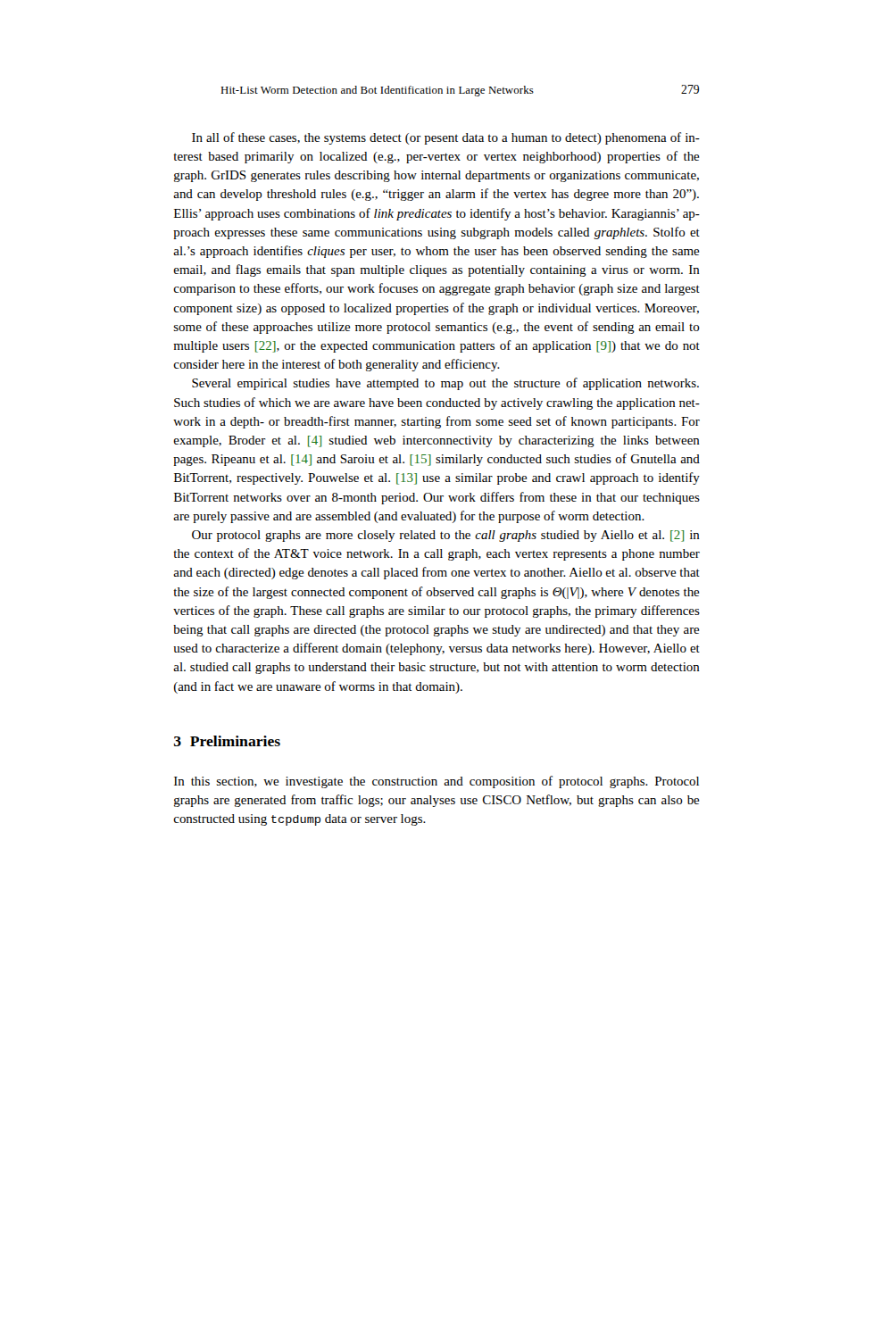Hit-List Worm Detection and Bot Identification in Large Networks 279
In all of these cases, the systems detect (or pesent data to a human to detect) phenomena of interest based primarily on localized (e.g., per-vertex or vertex neighborhood) properties of the graph. GrIDS generates rules describing how internal departments or organizations communicate, and can develop threshold rules (e.g., “trigger an alarm if the vertex has degree more than 20”). Ellis’ approach uses combinations of link predicates to identify a host’s behavior. Karagiannis’ approach expresses these same communications using subgraph models called graphlets. Stolfo et al.’s approach identifies cliques per user, to whom the user has been observed sending the same email, and flags emails that span multiple cliques as potentially containing a virus or worm. In comparison to these efforts, our work focuses on aggregate graph behavior (graph size and largest component size) as opposed to localized properties of the graph or individual vertices. Moreover, some of these approaches utilize more protocol semantics (e.g., the event of sending an email to multiple users [22], or the expected communication patters of an application [9]) that we do not consider here in the interest of both generality and efficiency.
Several empirical studies have attempted to map out the structure of application networks. Such studies of which we are aware have been conducted by actively crawling the application network in a depth- or breadth-first manner, starting from some seed set of known participants. For example, Broder et al. [4] studied web interconnectivity by characterizing the links between pages. Ripeanu et al. [14] and Saroiu et al. [15] similarly conducted such studies of Gnutella and BitTorrent, respectively. Pouwelse et al. [13] use a similar probe and crawl approach to identify BitTorrent networks over an 8-month period. Our work differs from these in that our techniques are purely passive and are assembled (and evaluated) for the purpose of worm detection.
Our protocol graphs are more closely related to the call graphs studied by Aiello et al. [2] in the context of the AT&T voice network. In a call graph, each vertex represents a phone number and each (directed) edge denotes a call placed from one vertex to another. Aiello et al. observe that the size of the largest connected component of observed call graphs is Θ(|V|), where V denotes the vertices of the graph. These call graphs are similar to our protocol graphs, the primary differences being that call graphs are directed (the protocol graphs we study are undirected) and that they are used to characterize a different domain (telephony, versus data networks here). However, Aiello et al. studied call graphs to understand their basic structure, but not with attention to worm detection (and in fact we are unaware of worms in that domain).
3 Preliminaries
In this section, we investigate the construction and composition of protocol graphs. Protocol graphs are generated from traffic logs; our analyses use CISCO Netflow, but graphs can also be constructed using tcpdump data or server logs.